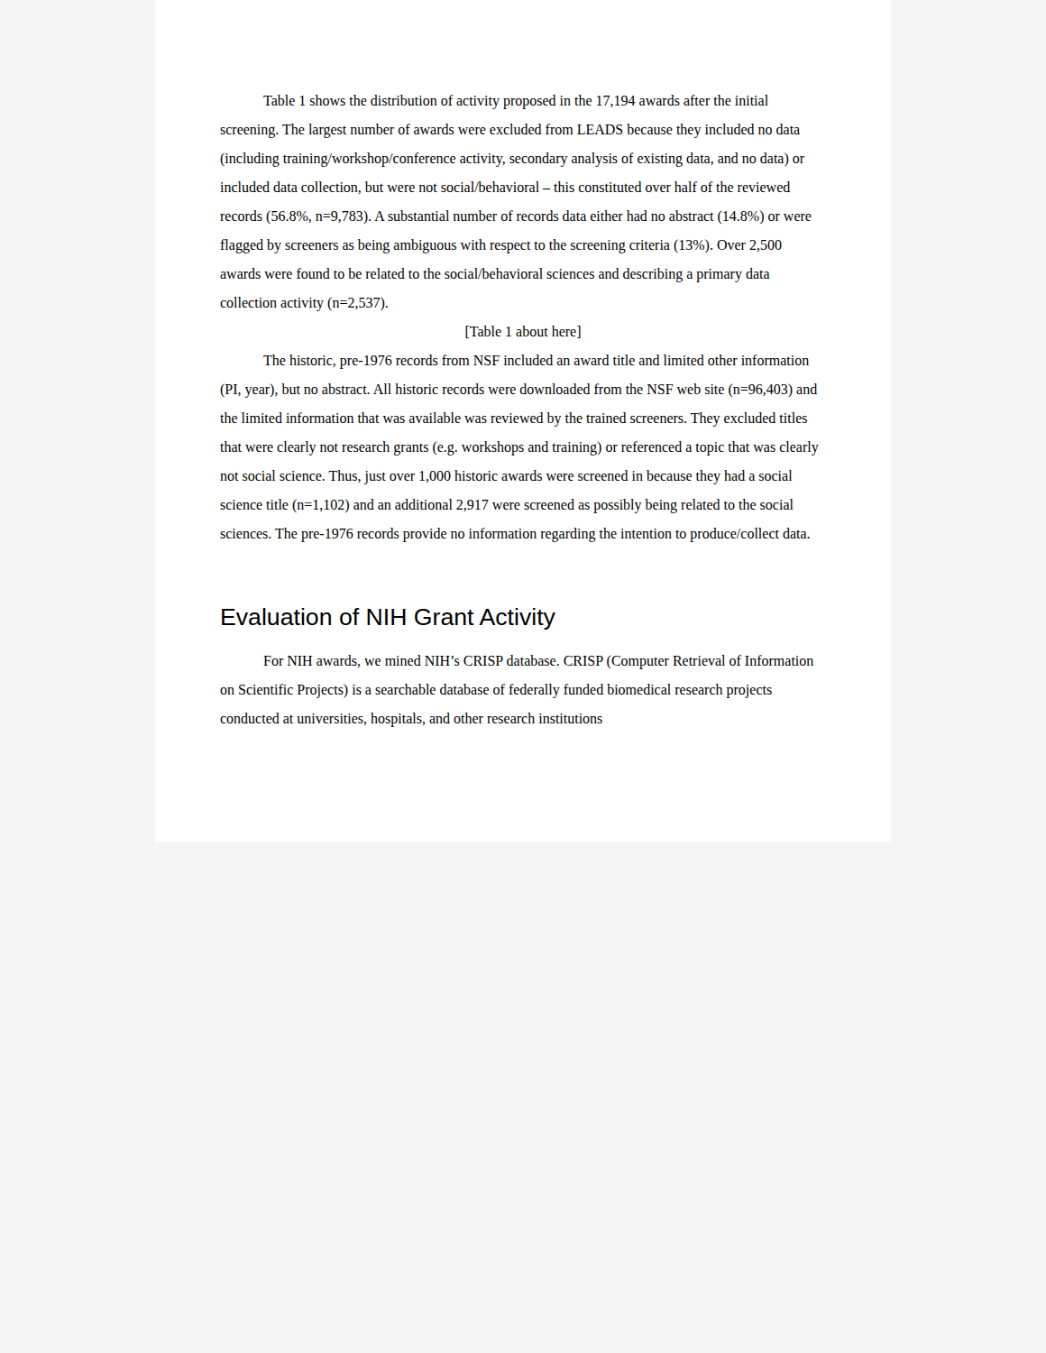Table 1 shows the distribution of activity proposed in the 17,194 awards after the initial screening. The largest number of awards were excluded from LEADS because they included no data (including training/workshop/conference activity, secondary analysis of existing data, and no data) or included data collection, but were not social/behavioral – this constituted over half of the reviewed records (56.8%, n=9,783). A substantial number of records data either had no abstract (14.8%) or were flagged by screeners as being ambiguous with respect to the screening criteria (13%). Over 2,500 awards were found to be related to the social/behavioral sciences and describing a primary data collection activity (n=2,537).
[Table 1 about here]
The historic, pre-1976 records from NSF included an award title and limited other information (PI, year), but no abstract. All historic records were downloaded from the NSF web site (n=96,403) and the limited information that was available was reviewed by the trained screeners. They excluded titles that were clearly not research grants (e.g. workshops and training) or referenced a topic that was clearly not social science. Thus, just over 1,000 historic awards were screened in because they had a social science title (n=1,102) and an additional 2,917 were screened as possibly being related to the social sciences. The pre-1976 records provide no information regarding the intention to produce/collect data.
Evaluation of NIH Grant Activity
For NIH awards, we mined NIH’s CRISP database. CRISP (Computer Retrieval of Information on Scientific Projects) is a searchable database of federally funded biomedical research projects conducted at universities, hospitals, and other research institutions